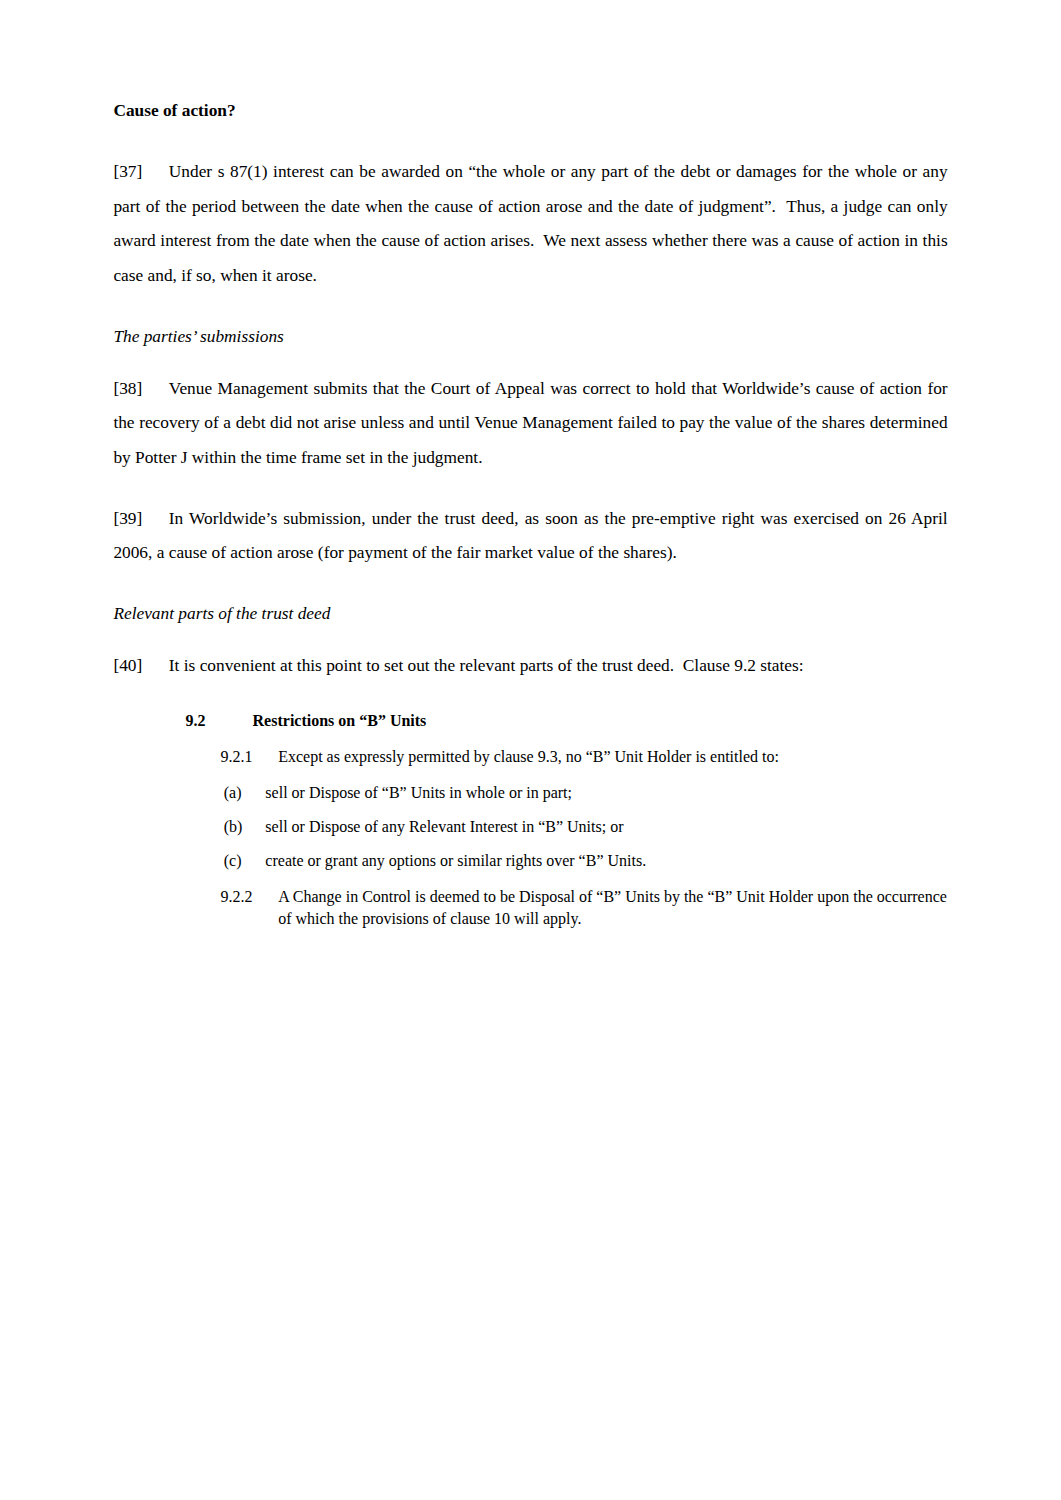Cause of action?
[37] Under s 87(1) interest can be awarded on “the whole or any part of the debt or damages for the whole or any part of the period between the date when the cause of action arose and the date of judgment”. Thus, a judge can only award interest from the date when the cause of action arises. We next assess whether there was a cause of action in this case and, if so, when it arose.
The parties’ submissions
[38] Venue Management submits that the Court of Appeal was correct to hold that Worldwide’s cause of action for the recovery of a debt did not arise unless and until Venue Management failed to pay the value of the shares determined by Potter J within the time frame set in the judgment.
[39] In Worldwide’s submission, under the trust deed, as soon as the pre-emptive right was exercised on 26 April 2006, a cause of action arose (for payment of the fair market value of the shares).
Relevant parts of the trust deed
[40] It is convenient at this point to set out the relevant parts of the trust deed. Clause 9.2 states:
9.2 Restrictions on “B” Units
9.2.1 Except as expressly permitted by clause 9.3, no “B” Unit Holder is entitled to:
(a) sell or Dispose of “B” Units in whole or in part;
(b) sell or Dispose of any Relevant Interest in “B” Units; or
(c) create or grant any options or similar rights over “B” Units.
9.2.2 A Change in Control is deemed to be Disposal of “B” Units by the “B” Unit Holder upon the occurrence of which the provisions of clause 10 will apply.